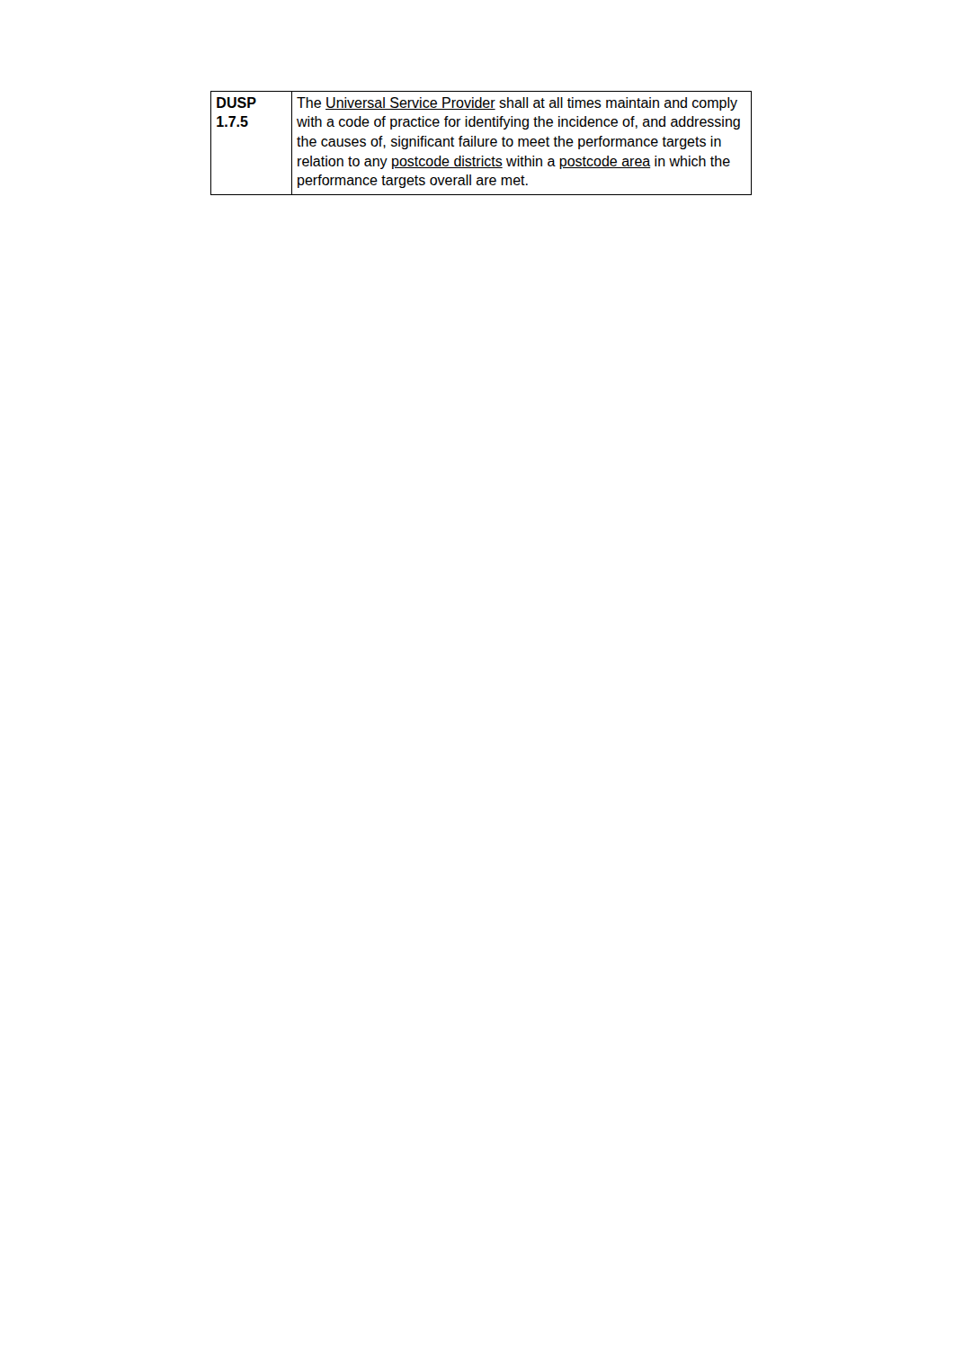| DUSP 1.7.5 | The Universal Service Provider shall at all times maintain and comply with a code of practice for identifying the incidence of, and addressing the causes of, significant failure to meet the performance targets in relation to any postcode districts within a postcode area in which the performance targets overall are met. |